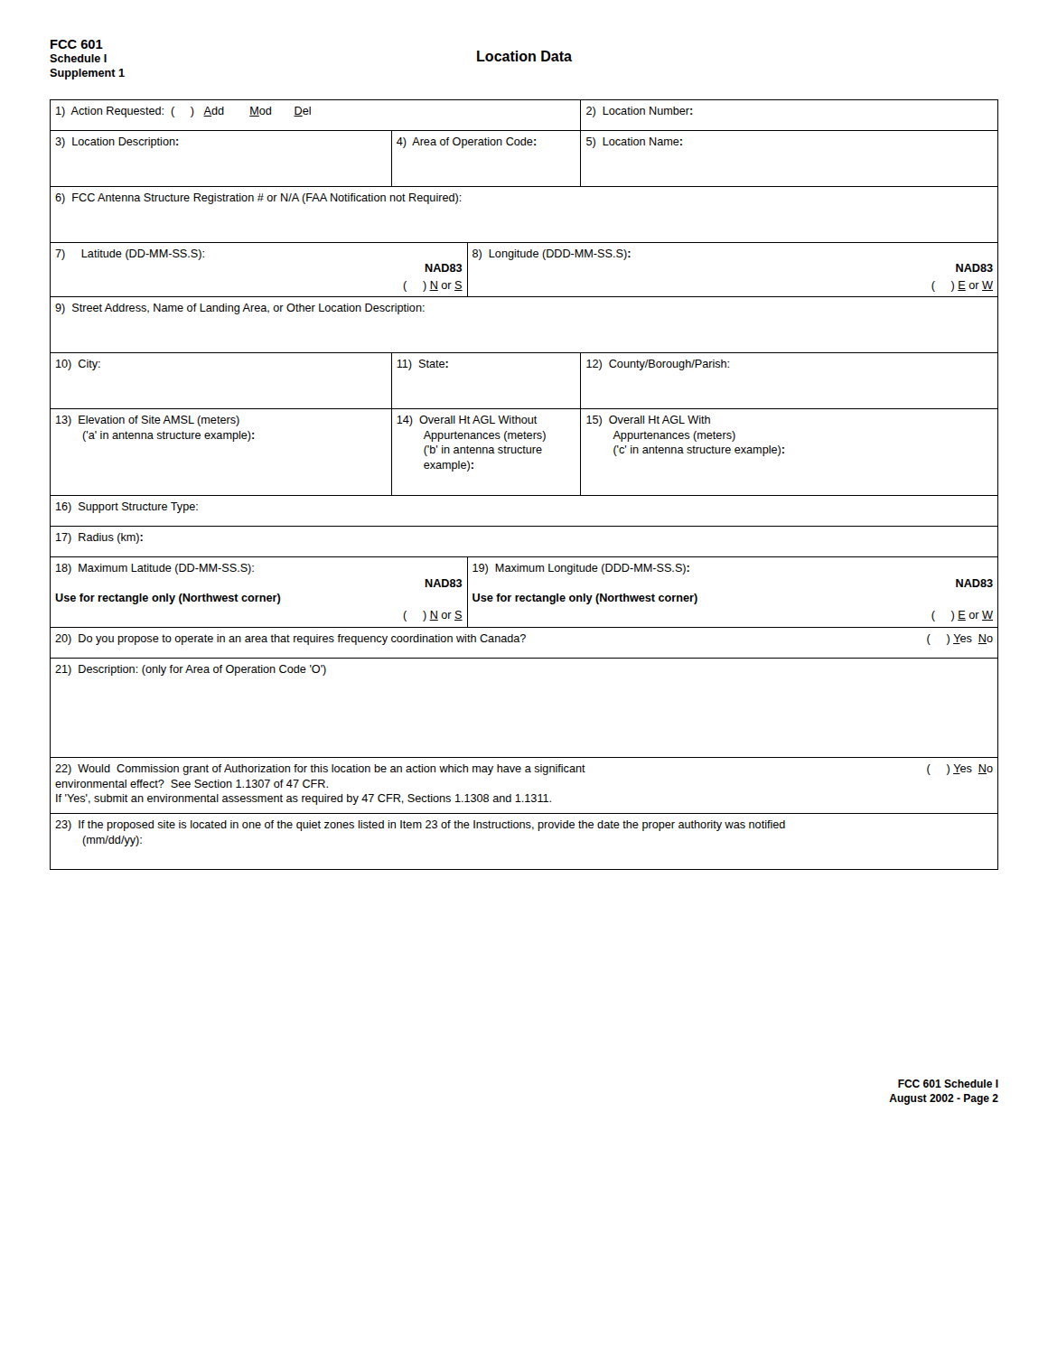FCC 601
Schedule I
Supplement 1
Location Data
| 1) Action Requested: ( ) A dd M od D el | 2) Location Number : |
| 3) Location Description : | 4) Area of Operation Code : | 5) Location Name : |
| 6) FCC Antenna Structure Registration # or N/A (FAA Notification not Required): |
| 7) Latitude (DD-MM-SS.S): NAD83 ( ) N or S | 8) Longitude (DDD-MM-SS.S) : NAD83 ( ) E or W |
| 9) Street Address, Name of Landing Area, or Other Location Description: |
| 10) City: | 11) State : | 12) County/Borough/Parish: |
| 13) Elevation of Site AMSL (meters) ('a' in antenna structure example) : | 14) Overall Ht AGL Without Appurtenances (meters) ('b' in antenna structure example) : | 15) Overall Ht AGL With Appurtenances (meters) ('c' in antenna structure example) : |
| 16) Support Structure Type: |
| 17) Radius (km) : |
| 18) Maximum Latitude (DD-MM-SS.S): NAD83 Use for rectangle only (Northwest corner) ( ) N or S | 19) Maximum Longitude (DDD-MM-SS.S) : NAD83 Use for rectangle only (Northwest corner) ( ) E or W |
| 20) Do you propose to operate in an area that requires frequency coordination with Canada? ( ) Y es N o |
| 21) Description: (only for Area of Operation Code 'O') |
| ( ) Y es N o 22) Would Commission grant of Authorization for this location be an action which may have a significant environmental effect? See Section 1.1307 of 47 CFR. If 'Yes', submit an environmental assessment as required by 47 CFR, Sections 1.1308 and 1.1311. |
| 23) If the proposed site is located in one of the quiet zones listed in Item 23 of the Instructions, provide the date the proper authority was notified (mm/dd/yy): |
FCC 601 Schedule I
August 2002 - Page 2